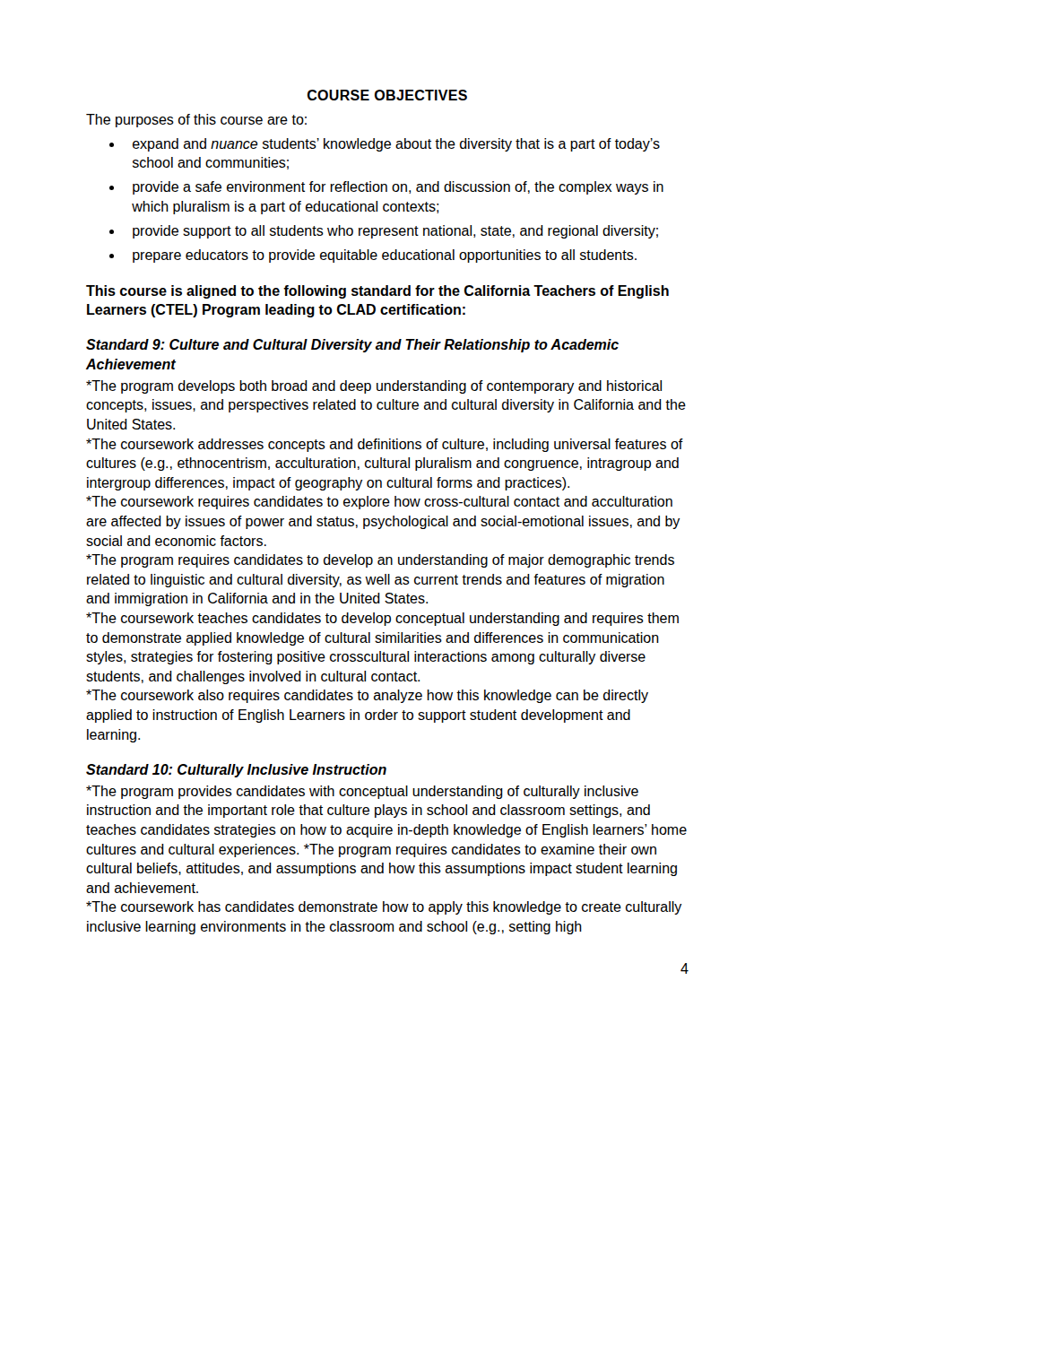COURSE OBJECTIVES
The purposes of this course are to:
expand and nuance students’ knowledge about the diversity that is a part of today’s school and communities;
provide a safe environment for reflection on, and discussion of, the complex ways in which pluralism is a part of educational contexts;
provide support to all students who represent national, state, and regional diversity;
prepare educators to provide equitable educational opportunities to all students.
This course is aligned to the following standard for the California Teachers of English Learners (CTEL) Program leading to CLAD certification:
Standard 9: Culture and Cultural Diversity and Their Relationship to Academic Achievement
*The program develops both broad and deep understanding of contemporary and historical concepts, issues, and perspectives related to culture and cultural diversity in California and the United States.
*The coursework addresses concepts and definitions of culture, including universal features of cultures (e.g., ethnocentrism, acculturation, cultural pluralism and congruence, intragroup and intergroup differences, impact of geography on cultural forms and practices).
*The coursework requires candidates to explore how cross-cultural contact and acculturation are affected by issues of power and status, psychological and social-emotional issues, and by social and economic factors.
*The program requires candidates to develop an understanding of major demographic trends related to linguistic and cultural diversity, as well as current trends and features of migration and immigration in California and in the United States.
*The coursework teaches candidates to develop conceptual understanding and requires them to demonstrate applied knowledge of cultural similarities and differences in communication styles, strategies for fostering positive crosscultural interactions among culturally diverse students, and challenges involved in cultural contact.
*The coursework also requires candidates to analyze how this knowledge can be directly applied to instruction of English Learners in order to support student development and learning.
Standard 10: Culturally Inclusive Instruction
*The program provides candidates with conceptual understanding of culturally inclusive instruction and the important role that culture plays in school and classroom settings, and teaches candidates strategies on how to acquire in-depth knowledge of English learners’ home cultures and cultural experiences. *The program requires candidates to examine their own cultural beliefs, attitudes, and assumptions and how this assumptions impact student learning and achievement.
*The coursework has candidates demonstrate how to apply this knowledge to create culturally inclusive learning environments in the classroom and school (e.g., setting high
4